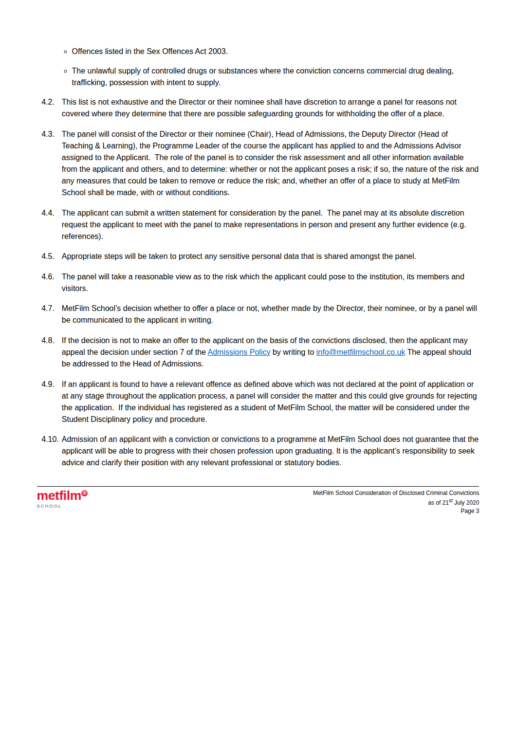Offences listed in the Sex Offences Act 2003.
The unlawful supply of controlled drugs or substances where the conviction concerns commercial drug dealing, trafficking, possession with intent to supply.
4.2.
This list is not exhaustive and the Director or their nominee shall have discretion to arrange a panel for reasons not covered where they determine that there are possible safeguarding grounds for withholding the offer of a place.
4.3.
The panel will consist of the Director or their nominee (Chair), Head of Admissions, the Deputy Director (Head of Teaching & Learning), the Programme Leader of the course the applicant has applied to and the Admissions Advisor assigned to the Applicant. The role of the panel is to consider the risk assessment and all other information available from the applicant and others, and to determine: whether or not the applicant poses a risk; if so, the nature of the risk and any measures that could be taken to remove or reduce the risk; and, whether an offer of a place to study at MetFilm School shall be made, with or without conditions.
4.4.
The applicant can submit a written statement for consideration by the panel. The panel may at its absolute discretion request the applicant to meet with the panel to make representations in person and present any further evidence (e.g. references).
4.5.
Appropriate steps will be taken to protect any sensitive personal data that is shared amongst the panel.
4.6.
The panel will take a reasonable view as to the risk which the applicant could pose to the institution, its members and visitors.
4.7.
MetFilm School’s decision whether to offer a place or not, whether made by the Director, their nominee, or by a panel will be communicated to the applicant in writing.
4.8.
If the decision is not to make an offer to the applicant on the basis of the convictions disclosed, then the applicant may appeal the decision under section 7 of the Admissions Policy by writing to info@metfilmschool.co.uk The appeal should be addressed to the Head of Admissions.
4.9.
If an applicant is found to have a relevant offence as defined above which was not declared at the point of application or at any stage throughout the application process, a panel will consider the matter and this could give grounds for rejecting the application. If the individual has registered as a student of MetFilm School, the matter will be considered under the Student Disciplinary policy and procedure.
4.10.
Admission of an applicant with a conviction or convictions to a programme at MetFilm School does not guarantee that the applicant will be able to progress with their chosen profession upon graduating. It is the applicant’s responsibility to seek advice and clarify their position with any relevant professional or statutory bodies.
metfilm®
SCHOOL
MetFilm School Consideration of Disclosed Criminal Convictions
as of 21st July 2020
Page 3